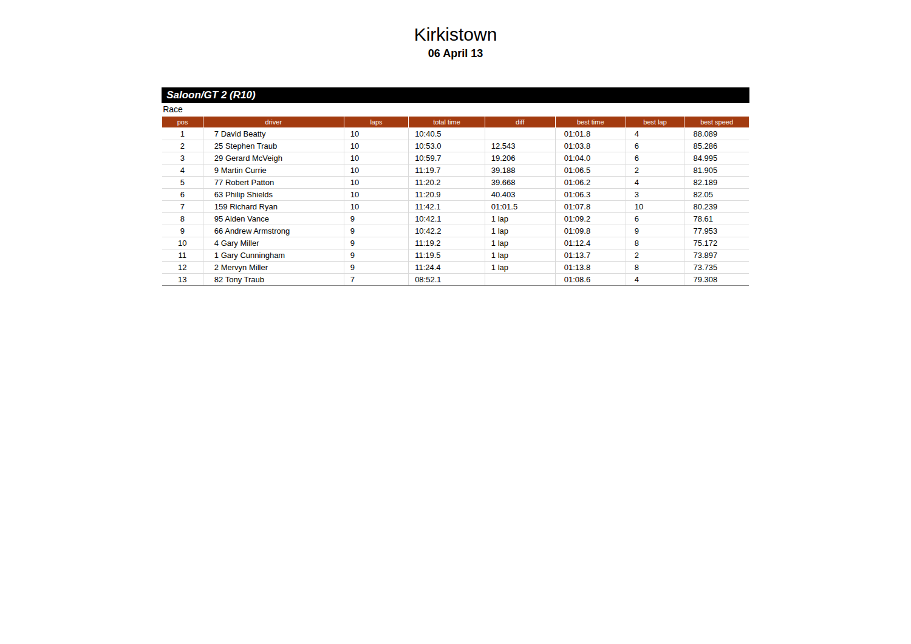Kirkistown
06 April 13
Saloon/GT 2 (R10)
Race
| pos | driver | laps | total time | diff | best time | best lap | best speed |
| --- | --- | --- | --- | --- | --- | --- | --- |
| 1 | 7 David Beatty | 10 | 10:40.5 | | 01:01.8 | 4 | 88.089 |
| 2 | 25 Stephen Traub | 10 | 10:53.0 | 12.543 | 01:03.8 | 6 | 85.286 |
| 3 | 29 Gerard McVeigh | 10 | 10:59.7 | 19.206 | 01:04.0 | 6 | 84.995 |
| 4 | 9 Martin Currie | 10 | 11:19.7 | 39.188 | 01:06.5 | 2 | 81.905 |
| 5 | 77 Robert Patton | 10 | 11:20.2 | 39.668 | 01:06.2 | 4 | 82.189 |
| 6 | 63 Philip Shields | 10 | 11:20.9 | 40.403 | 01:06.3 | 3 | 82.05 |
| 7 | 159 Richard Ryan | 10 | 11:42.1 | 01:01.5 | 01:07.8 | 10 | 80.239 |
| 8 | 95 Aiden Vance | 9 | 10:42.1 | 1 lap | 01:09.2 | 6 | 78.61 |
| 9 | 66 Andrew Armstrong | 9 | 10:42.2 | 1 lap | 01:09.8 | 9 | 77.953 |
| 10 | 4 Gary Miller | 9 | 11:19.2 | 1 lap | 01:12.4 | 8 | 75.172 |
| 11 | 1 Gary Cunningham | 9 | 11:19.5 | 1 lap | 01:13.7 | 2 | 73.897 |
| 12 | 2 Mervyn Miller | 9 | 11:24.4 | 1 lap | 01:13.8 | 8 | 73.735 |
| 13 | 82 Tony Traub | 7 | 08:52.1 | | 01:08.6 | 4 | 79.308 |